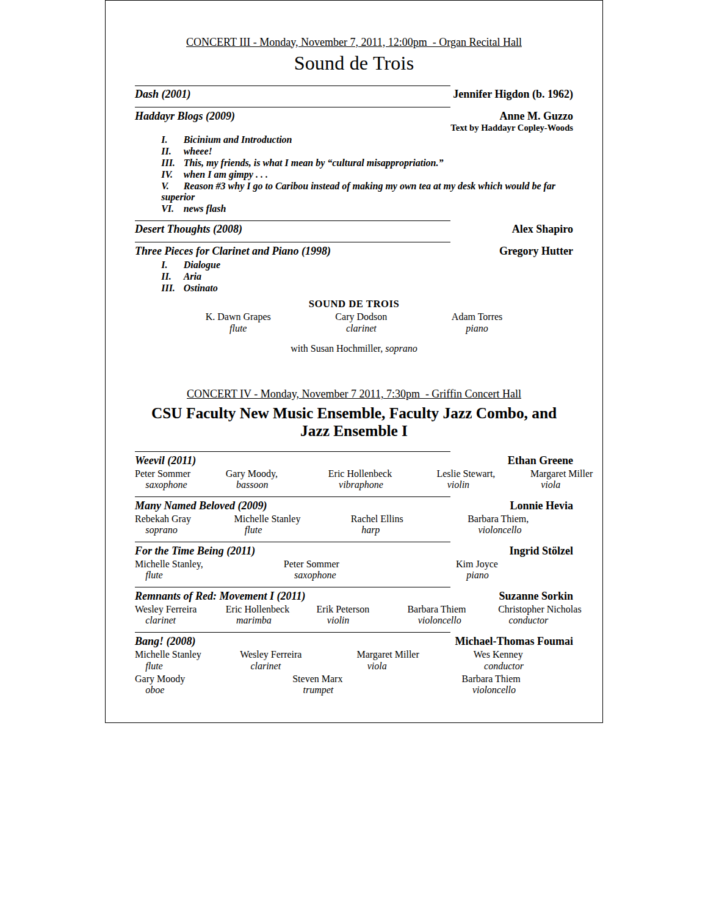CONCERT III - Monday, November 7, 2011, 12:00pm - Organ Recital Hall
Sound de Trois
Dash (2001) Jennifer Higdon (b. 1962)
Haddayr Blogs (2009) Anne M. GuzzoText by Haddayr Copley-Woods
I. Bicinium and Introduction
II. wheee!
III. This, my friends, is what I mean by “cultural misappropriation.”
IV. when I am gimpy . . .
V. Reason #3 why I go to Caribou instead of making my own tea at my desk which would be far superior
VI. news flash
Desert Thoughts (2008) Alex Shapiro
Three Pieces for Clarinet and Piano (1998) Gregory Hutter
I. Dialogue
II. Aria
III. Ostinato
SOUND DE TROIS
K. Dawn Grapesflute
Cary Dodsonclarinet
Adam Torrespiano
with Susan Hochmiller, soprano
CONCERT IV - Monday, November 7 2011, 7:30pm - Griffin Concert Hall
CSU Faculty New Music Ensemble, Faculty Jazz Combo, and Jazz Ensemble I
Weevil (2011) Ethan Greene
Peter Sommer saxophone
Gary Moody, bassoon
Eric Hollenbeck vibraphone
Leslie Stewart, violin
Margaret Miller viola
Many Named Beloved (2009) Lonnie Hevia
Rebekah Gray soprano
Michelle Stanley flute
Rachel Ellins harp
Barbara Thiem, violoncello
For the Time Being (2011) Ingrid Stölzel
Michelle Stanley, flute
Peter Sommer saxophone
Kim Joyce piano
Remnants of Red: Movement I (2011) Suzanne Sorkin
Wesley Ferreira clarinet
Eric Hollenbeck marimba
Erik Peterson violin
Barbara Thiem violoncello
Christopher Nicholas conductor
Bang! (2008) Michael-Thomas Foumai
Michelle Stanley flute
Wesley Ferreira clarinet
Margaret Miller viola
Wes Kenney conductor
Gary Moody oboe
Steven Marx trumpet
Barbara Thiem violoncello